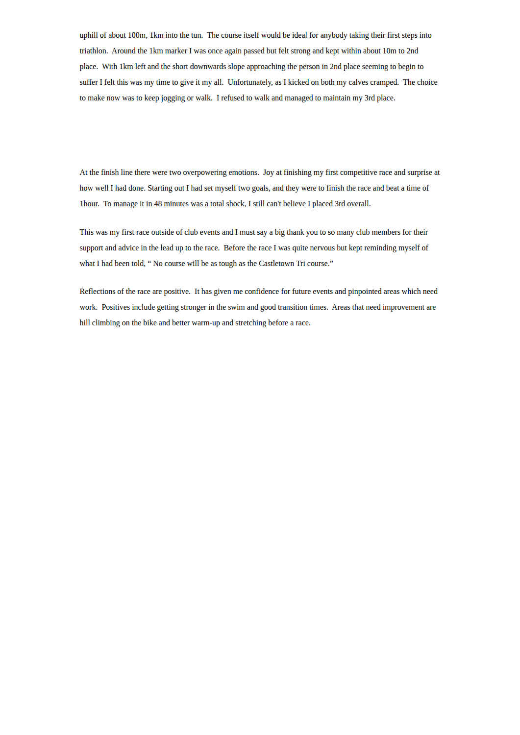uphill of about 100m, 1km into the tun. The course itself would be ideal for anybody taking their first steps into triathlon. Around the 1km marker I was once again passed but felt strong and kept within about 10m to 2nd place. With 1km left and the short downwards slope approaching the person in 2nd place seeming to begin to suffer I felt this was my time to give it my all. Unfortunately, as I kicked on both my calves cramped. The choice to make now was to keep jogging or walk. I refused to walk and managed to maintain my 3rd place.
At the finish line there were two overpowering emotions. Joy at finishing my first competitive race and surprise at how well I had done. Starting out I had set myself two goals, and they were to finish the race and beat a time of 1hour. To manage it in 48 minutes was a total shock, I still can't believe I placed 3rd overall.
This was my first race outside of club events and I must say a big thank you to so many club members for their support and advice in the lead up to the race. Before the race I was quite nervous but kept reminding myself of what I had been told, “ No course will be as tough as the Castletown Tri course.”
Reflections of the race are positive. It has given me confidence for future events and pinpointed areas which need work. Positives include getting stronger in the swim and good transition times. Areas that need improvement are hill climbing on the bike and better warm-up and stretching before a race.